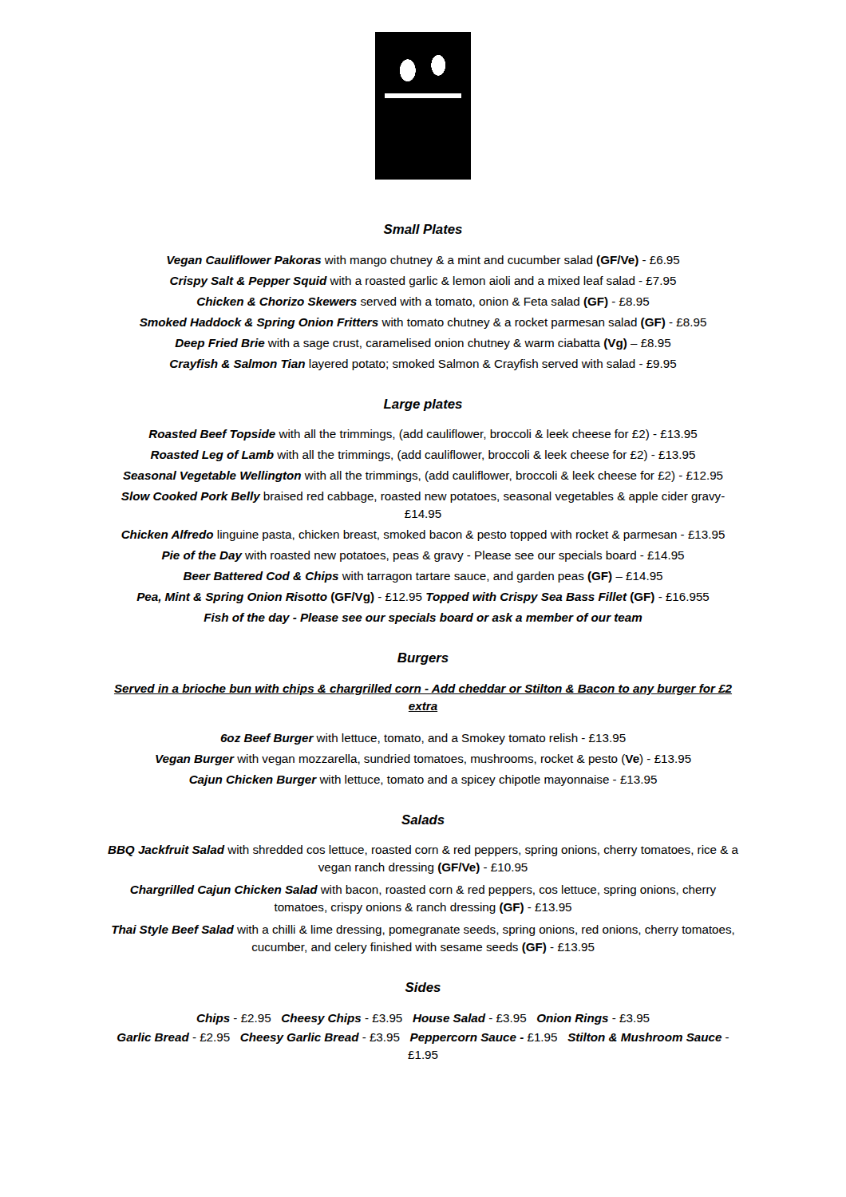Small Plates
Vegan Cauliflower Pakoras with mango chutney & a mint and cucumber salad (GF/Ve) - £6.95
Crispy Salt & Pepper Squid with a roasted garlic & lemon aioli and a mixed leaf salad - £7.95
Chicken & Chorizo Skewers served with a tomato, onion & Feta salad (GF) - £8.95
Smoked Haddock & Spring Onion Fritters with tomato chutney & a rocket parmesan salad (GF) - £8.95
Deep Fried Brie with a sage crust, caramelised onion chutney & warm ciabatta (Vg) – £8.95
Crayfish & Salmon Tian layered potato; smoked Salmon & Crayfish served with salad - £9.95
Large plates
Roasted Beef Topside with all the trimmings, (add cauliflower, broccoli & leek cheese for £2) - £13.95
Roasted Leg of Lamb with all the trimmings, (add cauliflower, broccoli & leek cheese for £2) - £13.95
Seasonal Vegetable Wellington with all the trimmings, (add cauliflower, broccoli & leek cheese for £2) - £12.95
Slow Cooked Pork Belly braised red cabbage, roasted new potatoes, seasonal vegetables & apple cider gravy- £14.95
Chicken Alfredo linguine pasta, chicken breast, smoked bacon & pesto topped with rocket & parmesan - £13.95
Pie of the Day with roasted new potatoes, peas & gravy - Please see our specials board - £14.95
Beer Battered Cod & Chips with tarragon tartare sauce, and garden peas (GF) – £14.95
Pea, Mint & Spring Onion Risotto (GF/Vg) - £12.95 Topped with Crispy Sea Bass Fillet (GF) - £16.955
Fish of the day - Please see our specials board or ask a member of our team
Burgers
Served in a brioche bun with chips & chargrilled corn - Add cheddar or Stilton & Bacon to any burger for £2 extra
6oz Beef Burger with lettuce, tomato, and a Smokey tomato relish - £13.95
Vegan Burger with vegan mozzarella, sundried tomatoes, mushrooms, rocket & pesto (Ve) - £13.95
Cajun Chicken Burger with lettuce, tomato and a spicey chipotle mayonnaise - £13.95
Salads
BBQ Jackfruit Salad with shredded cos lettuce, roasted corn & red peppers, spring onions, cherry tomatoes, rice & a vegan ranch dressing (GF/Ve) - £10.95
Chargrilled Cajun Chicken Salad with bacon, roasted corn & red peppers, cos lettuce, spring onions, cherry tomatoes, crispy onions & ranch dressing (GF) - £13.95
Thai Style Beef Salad with a chilli & lime dressing, pomegranate seeds, spring onions, red onions, cherry tomatoes, cucumber, and celery finished with sesame seeds (GF) - £13.95
Sides
Chips - £2.95 Cheesy Chips - £3.95 House Salad - £3.95 Onion Rings - £3.95
Garlic Bread - £2.95 Cheesy Garlic Bread - £3.95 Peppercorn Sauce - £1.95 Stilton & Mushroom Sauce - £1.95